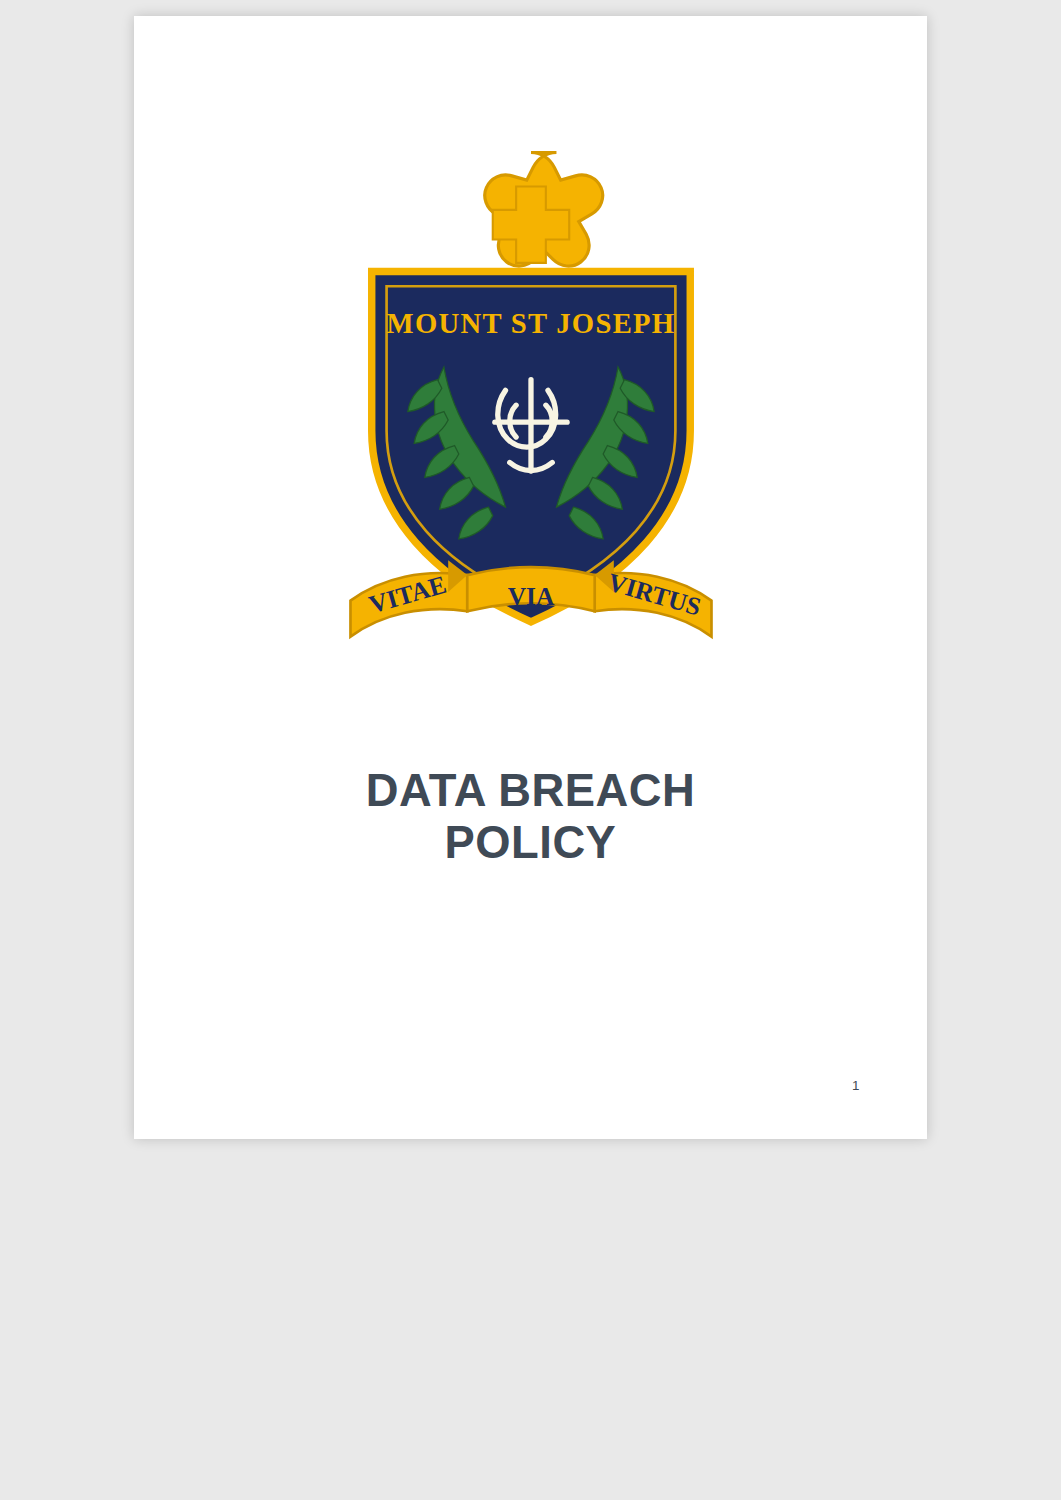Mount St Joseph school crest A navy shield bearing the words Mount St Joseph, a white monogram flanked by laurel branches, topped by a gold cross, with a gold ribbon reading Vitae Via Virtus. MOUNT ST JOSEPH VITAE VIA VIRTUS
Data Breach
Policy
1